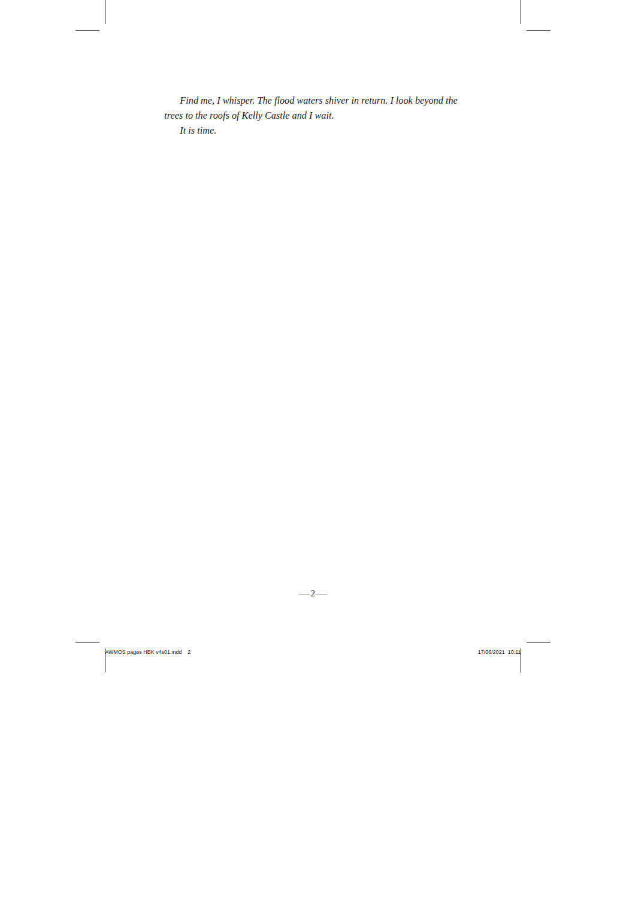Find me, I whisper. The flood waters shiver in return. I look beyond the trees to the roofs of Kelly Castle and I wait.
It is time.
—2—
AWMOS pages HBK v4s01.indd 2
17/06/2021 10:11